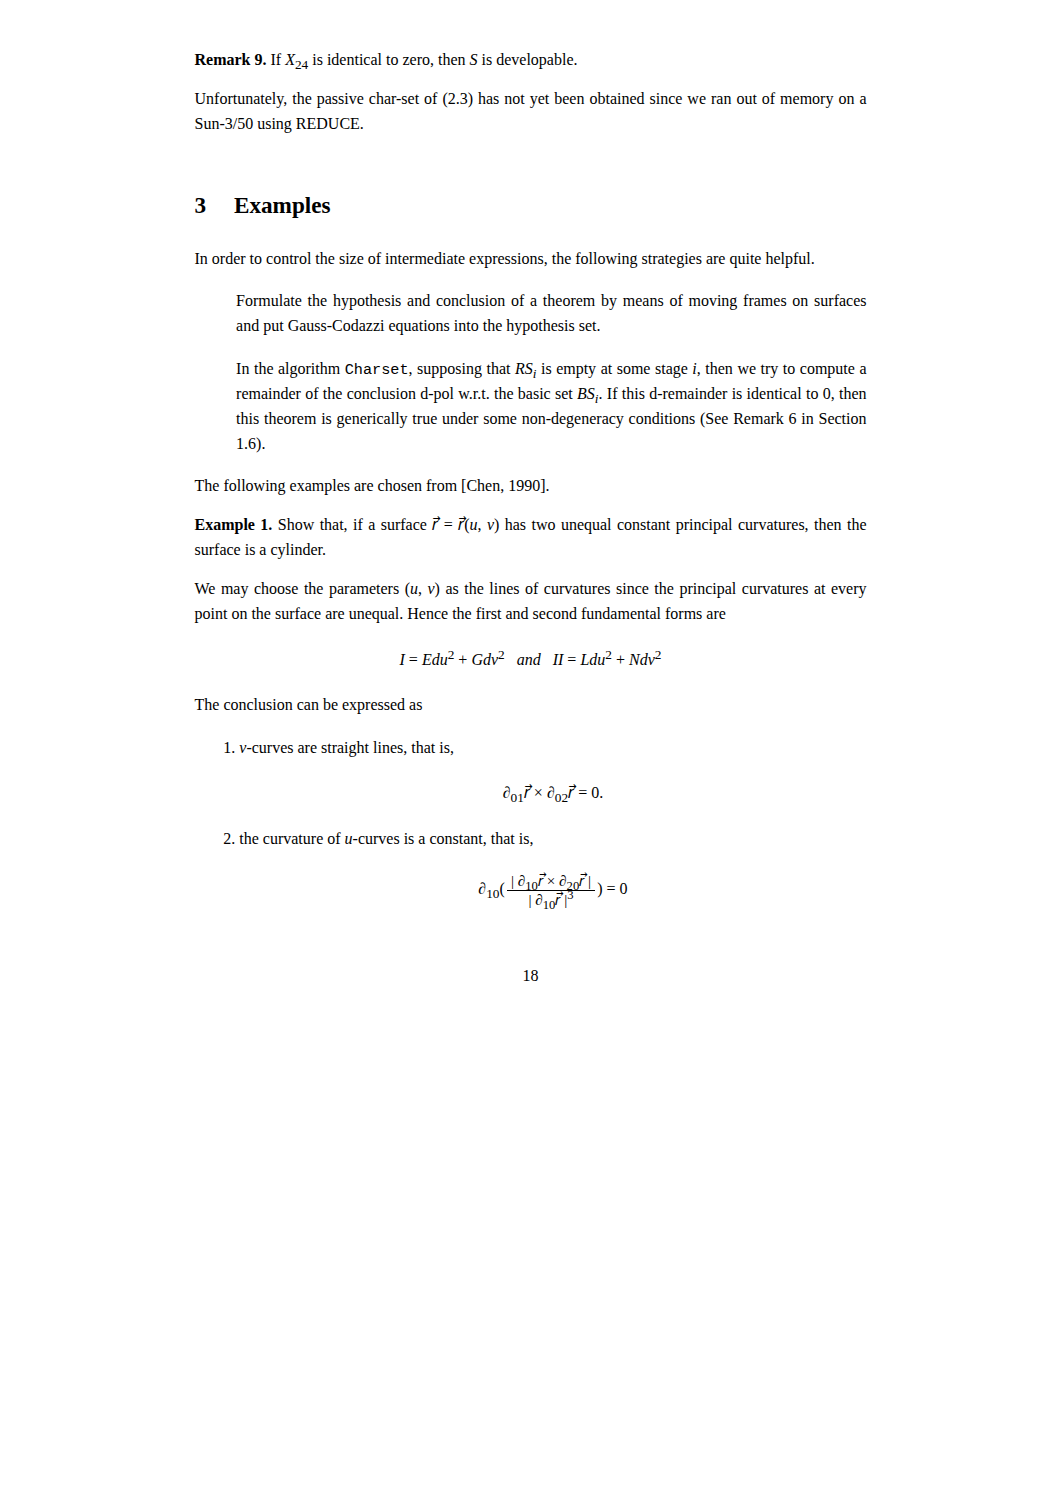Remark 9. If X24 is identical to zero, then S is developable.
Unfortunately, the passive char-set of (2.3) has not yet been obtained since we ran out of memory on a Sun-3/50 using REDUCE.
3 Examples
In order to control the size of intermediate expressions, the following strategies are quite helpful.
Formulate the hypothesis and conclusion of a theorem by means of moving frames on surfaces and put Gauss-Codazzi equations into the hypothesis set.
In the algorithm Charset, supposing that RSi is empty at some stage i, then we try to compute a remainder of the conclusion d-pol w.r.t. the basic set BSi. If this d-remainder is identical to 0, then this theorem is generically true under some non-degeneracy conditions (See Remark 6 in Section 1.6).
The following examples are chosen from [Chen, 1990].
Example 1. Show that, if a surface 𝑟⃗ = 𝑟⃗(u, v) has two unequal constant principal curvatures, then the surface is a cylinder.
We may choose the parameters (u, v) as the lines of curvatures since the principal curvatures at every point on the surface are unequal. Hence the first and second fundamental forms are
I = Edu2 + Gdv2 and II = Ldu2 + Ndv2
The conclusion can be expressed as
v-curves are straight lines, that is,
∂01𝑟⃗ × ∂02𝑟⃗ = 0.
the curvature of u-curves is a constant, that is,
∂10(| ∂10𝑟⃗ × ∂20𝑟⃗ || ∂10𝑟⃗ |3) = 0
18